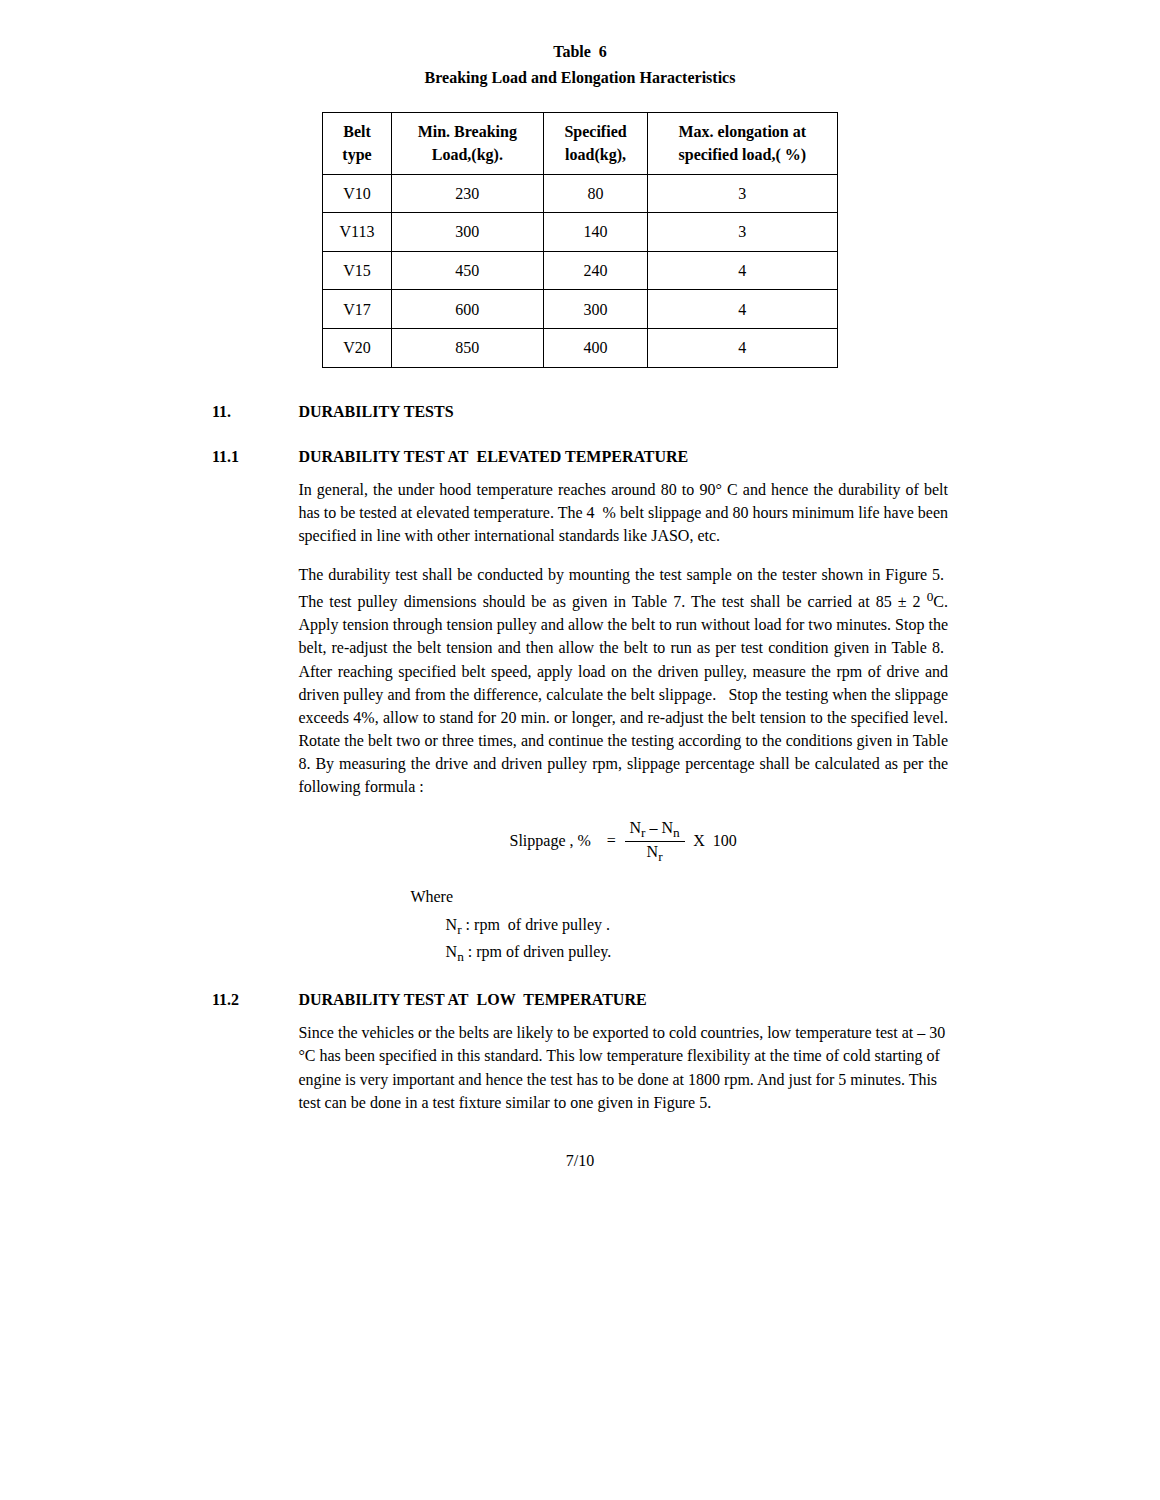Table 6
Breaking Load and Elongation Haracteristics
| Belt type | Min. Breaking Load,(kg). | Specified load(kg), | Max. elongation at specified load,( %) |
| --- | --- | --- | --- |
| V10 | 230 | 80 | 3 |
| V113 | 300 | 140 | 3 |
| V15 | 450 | 240 | 4 |
| V17 | 600 | 300 | 4 |
| V20 | 850 | 400 | 4 |
11. Durability Tests
11.1 Durability Test at Elevated Temperature
In general, the under hood temperature reaches around 80 to 90° C and hence the durability of belt has to be tested at elevated temperature. The 4 % belt slippage and 80 hours minimum life have been specified in line with other international standards like JASO, etc.
The durability test shall be conducted by mounting the test sample on the tester shown in Figure 5. The test pulley dimensions should be as given in Table 7. The test shall be carried at 85 ± 2 0C. Apply tension through tension pulley and allow the belt to run without load for two minutes. Stop the belt, re-adjust the belt tension and then allow the belt to run as per test condition given in Table 8. After reaching specified belt speed, apply load on the driven pulley, measure the rpm of drive and driven pulley and from the difference, calculate the belt slippage. Stop the testing when the slippage exceeds 4%, allow to stand for 20 min. or longer, and re-adjust the belt tension to the specified level. Rotate the belt two or three times, and continue the testing according to the conditions given in Table 8. By measuring the drive and driven pulley rpm, slippage percentage shall be calculated as per the following formula :
Slippage , % = Nr – Nn Nr X 100
Where
Nr :
rpm of drive pulley .
Nn :
rpm of driven pulley.
11.2 Durability Test at Low Temperature
Since the vehicles or the belts are likely to be exported to cold countries, low temperature test at – 30 °C has been specified in this standard. This low temperature flexibility at the time of cold starting of engine is very important and hence the test has to be done at 1800 rpm. And just for 5 minutes. This test can be done in a test fixture similar to one given in Figure 5.
7/10